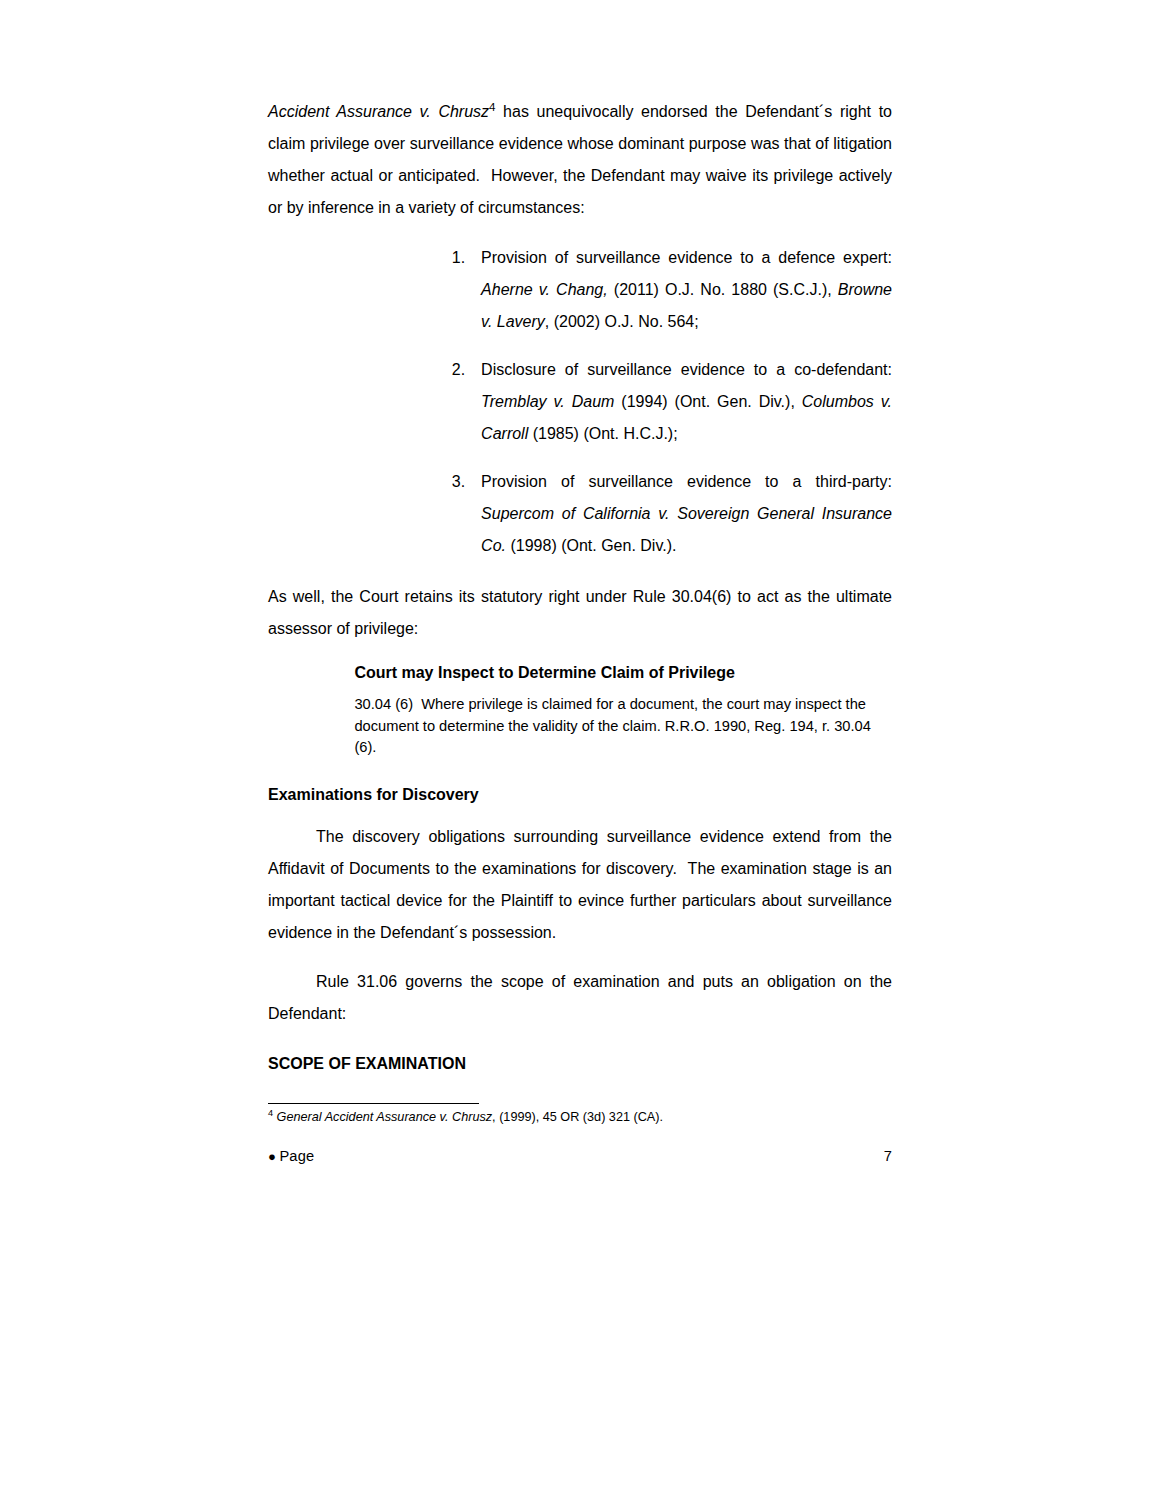Accident Assurance v. Chrusz4 has unequivocally endorsed the Defendant´s right to claim privilege over surveillance evidence whose dominant purpose was that of litigation whether actual or anticipated. However, the Defendant may waive its privilege actively or by inference in a variety of circumstances:
Provision of surveillance evidence to a defence expert: Aherne v. Chang, (2011) O.J. No. 1880 (S.C.J.), Browne v. Lavery, (2002) O.J. No. 564;
Disclosure of surveillance evidence to a co-defendant: Tremblay v. Daum (1994) (Ont. Gen. Div.), Columbos v. Carroll (1985) (Ont. H.C.J.);
Provision of surveillance evidence to a third-party: Supercom of California v. Sovereign General Insurance Co. (1998) (Ont. Gen. Div.).
As well, the Court retains its statutory right under Rule 30.04(6) to act as the ultimate assessor of privilege:
Court may Inspect to Determine Claim of Privilege
30.04 (6) Where privilege is claimed for a document, the court may inspect the document to determine the validity of the claim. R.R.O. 1990, Reg. 194, r. 30.04 (6).
Examinations for Discovery
The discovery obligations surrounding surveillance evidence extend from the Affidavit of Documents to the examinations for discovery. The examination stage is an important tactical device for the Plaintiff to evince further particulars about surveillance evidence in the Defendant´s possession.
Rule 31.06 governs the scope of examination and puts an obligation on the Defendant:
SCOPE OF EXAMINATION
4 General Accident Assurance v. Chrusz, (1999), 45 OR (3d) 321 (CA).
●Page 7